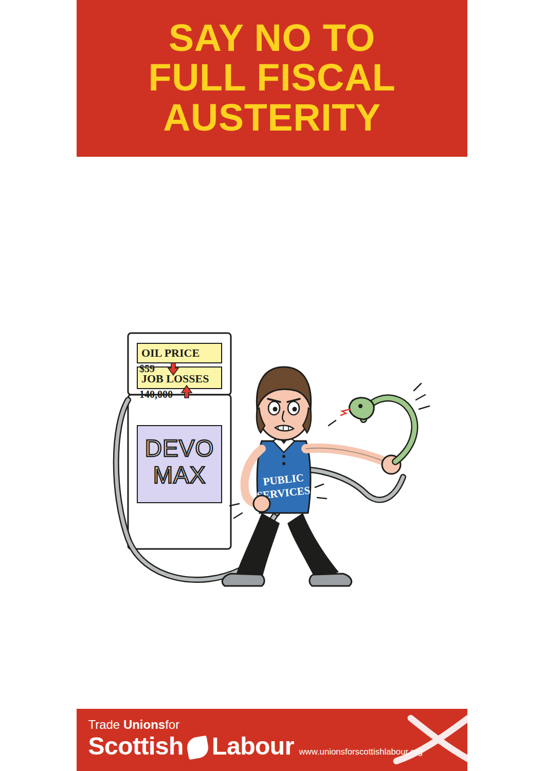Say No To
Full Fiscal
Austerity
Cartoon: a public services worker wrestles a petrol pump hose that has turned into a snake A petrol pump labelled Devo Max displays Oil Price $59 falling and Job Losses 140,000 rising. Its hose is wrapped around a woman wearing a Public Services shirt, and the nozzle end has become a hissing snake she holds at arm's length. OIL PRICE JOB LOSSES $59 140,000 DEVO MAX PUBLIC SERVICES
Cartoon of a public services worker struggling with a Devo Max petrol pump hose that has become a snake, while the pump shows a falling oil price of $59 and rising job losses of 140,000.
Trade Unions for
Scottish Labour www.unionsforscottishlabour.org